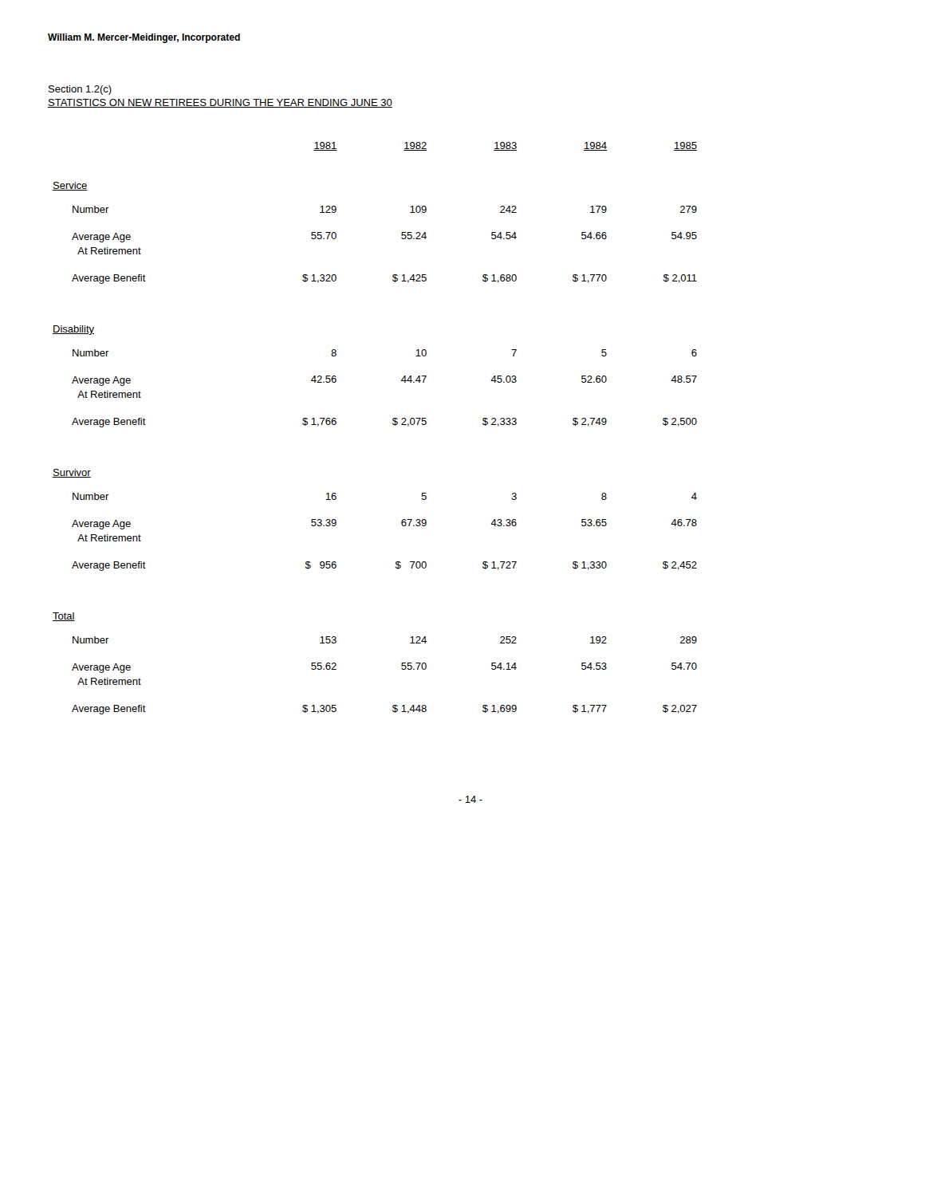William M. Mercer-Meidinger, Incorporated
Section 1.2(c)
STATISTICS ON NEW RETIREES DURING THE YEAR ENDING JUNE 30
| | 1981 | 1982 | 1983 | 1984 | 1985 |
| --- | --- | --- | --- | --- | --- |
| Service | |
| Number | 129 | 109 | 242 | 179 | 279 |
| Average Age At Retirement | 55.70 | 55.24 | 54.54 | 54.66 | 54.95 |
| Average Benefit | $ 1,320 | $ 1,425 | $ 1,680 | $ 1,770 | $ 2,011 |
| Disability | |
| Number | 8 | 10 | 7 | 5 | 6 |
| Average Age At Retirement | 42.56 | 44.47 | 45.03 | 52.60 | 48.57 |
| Average Benefit | $ 1,766 | $ 2,075 | $ 2,333 | $ 2,749 | $ 2,500 |
| Survivor | |
| Number | 16 | 5 | 3 | 8 | 4 |
| Average Age At Retirement | 53.39 | 67.39 | 43.36 | 53.65 | 46.78 |
| Average Benefit | $ 956 | $ 700 | $ 1,727 | $ 1,330 | $ 2,452 |
| Total | |
| Number | 153 | 124 | 252 | 192 | 289 |
| Average Age At Retirement | 55.62 | 55.70 | 54.14 | 54.53 | 54.70 |
| Average Benefit | $ 1,305 | $ 1,448 | $ 1,699 | $ 1,777 | $ 2,027 |
- 14 -